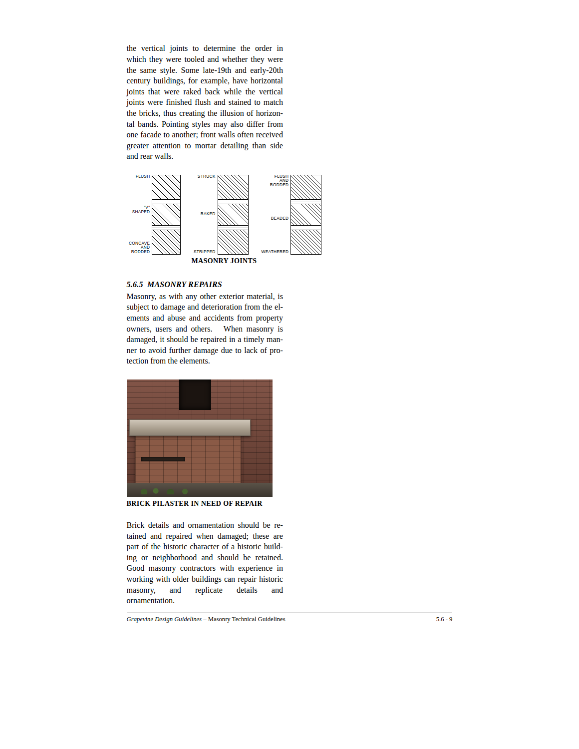the vertical joints to determine the order in which they were tooled and whether they were the same style. Some late-19th and early-20th century buildings, for example, have horizontal joints that were raked back while the vertical joints were finished flush and stained to match the bricks, thus creating the illusion of horizontal bands. Pointing styles may also differ from one facade to another; front walls often received greater attention to mortar detailing than side and rear walls.
FLUSH "V" SHAPED CONCAVE
AND
RODDED
STRUCK RAKED STRIPPED
FLUSH
AND
RODDED BEADED WEATHERED
MASONRY JOINTS
5.6.5 MASONRY REPAIRS
Masonry, as with any other exterior material, is subject to damage and deterioration from the elements and abuse and accidents from property owners, users and others. When masonry is damaged, it should be repaired in a timely manner to avoid further damage due to lack of protection from the elements.
BRICK PILASTER IN NEED OF REPAIR
Brick details and ornamentation should be retained and repaired when damaged; these are part of the historic character of a historic building or neighborhood and should be retained. Good masonry contractors with experience in working with older buildings can repair historic masonry, and replicate details and ornamentation.
Grapevine Design Guidelines – Masonry Technical Guidelines
5.6 - 9